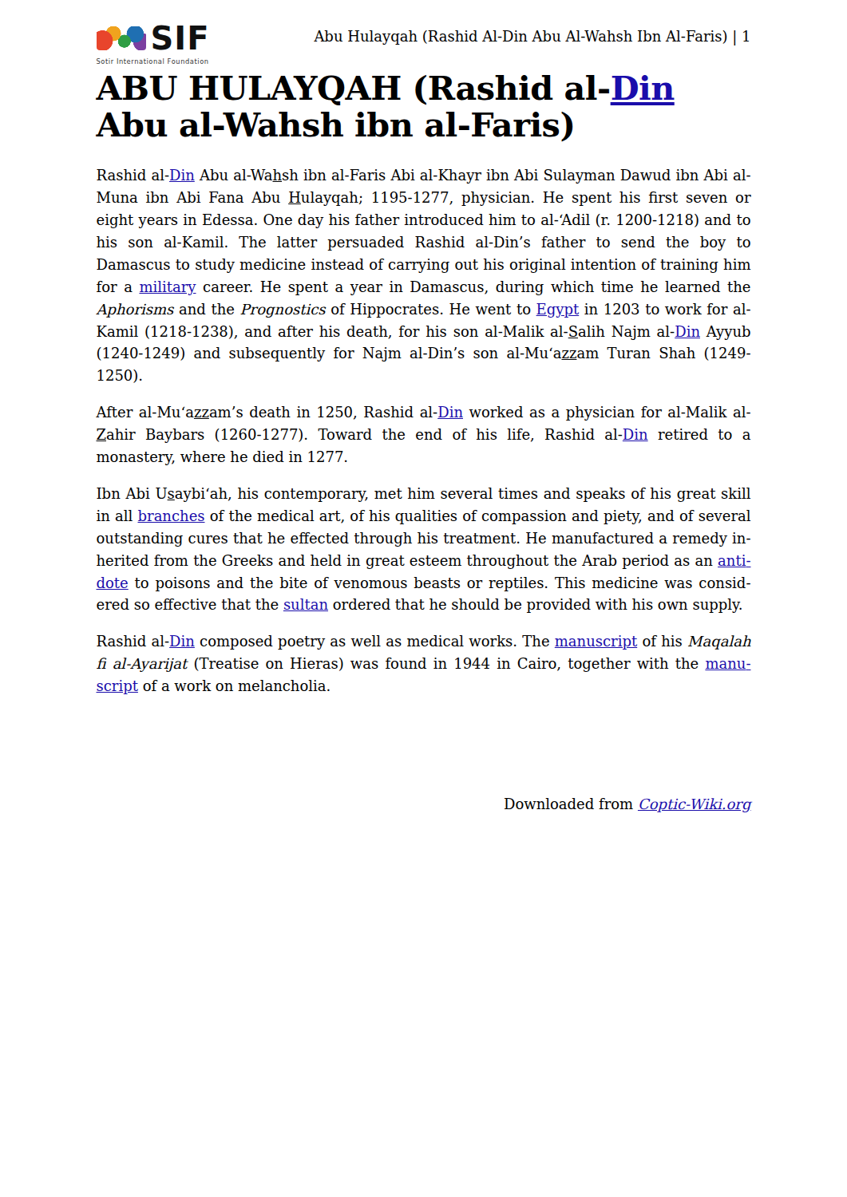SIF
Sotir International Foundation
Abu Hulayqah (Rashid Al-Din Abu Al-Wahsh Ibn Al-Faris) | 1
ABU HULAYQAH (Rashid al-Din Abu al-Wahsh ibn al-Faris)
Rashid al-Din Abu al-Wahsh ibn al-Faris Abi al-Khayr ibn Abi Sulayman Dawud ibn Abi al-Muna ibn Abi Fana Abu Hulayqah; 1195-1277, physician. He spent his first seven or eight years in Edessa. One day his father introduced him to al-‘Adil (r. 1200-1218) and to his son al-Kamil. The latter persuaded Rashid al-Din’s father to send the boy to Damascus to study medicine instead of carrying out his original intention of training him for a military career. He spent a year in Damascus, during which time he learned the Aphorisms and the Prognostics of Hippocrates. He went to Egypt in 1203 to work for al-Kamil (1218-1238), and after his death, for his son al-Malik al-Salih Najm al-Din Ayyub (1240-1249) and subsequently for Najm al-Din’s son al-Mu‘azzam Turan Shah (1249-1250).
After al-Mu‘azzam’s death in 1250, Rashid al-Din worked as a physician for al-Malik al-Zahir Baybars (1260-1277). Toward the end of his life, Rashid al-Din retired to a monastery, where he died in 1277.
Ibn Abi Usaybi‘ah, his contemporary, met him several times and speaks of his great skill in all branches of the medical art, of his qualities of compassion and piety, and of several outstanding cures that he effected through his treatment. He manufactured a remedy inherited from the Greeks and held in great esteem throughout the Arab period as an antidote to poisons and the bite of venomous beasts or reptiles. This medicine was considered so effective that the sultan ordered that he should be provided with his own supply.
Rashid al-Din composed poetry as well as medical works. The manuscript of his Maqalah fi al-Ayarijat (Treatise on Hieras) was found in 1944 in Cairo, together with the manuscript of a work on melancholia.
Downloaded from Coptic-Wiki.org